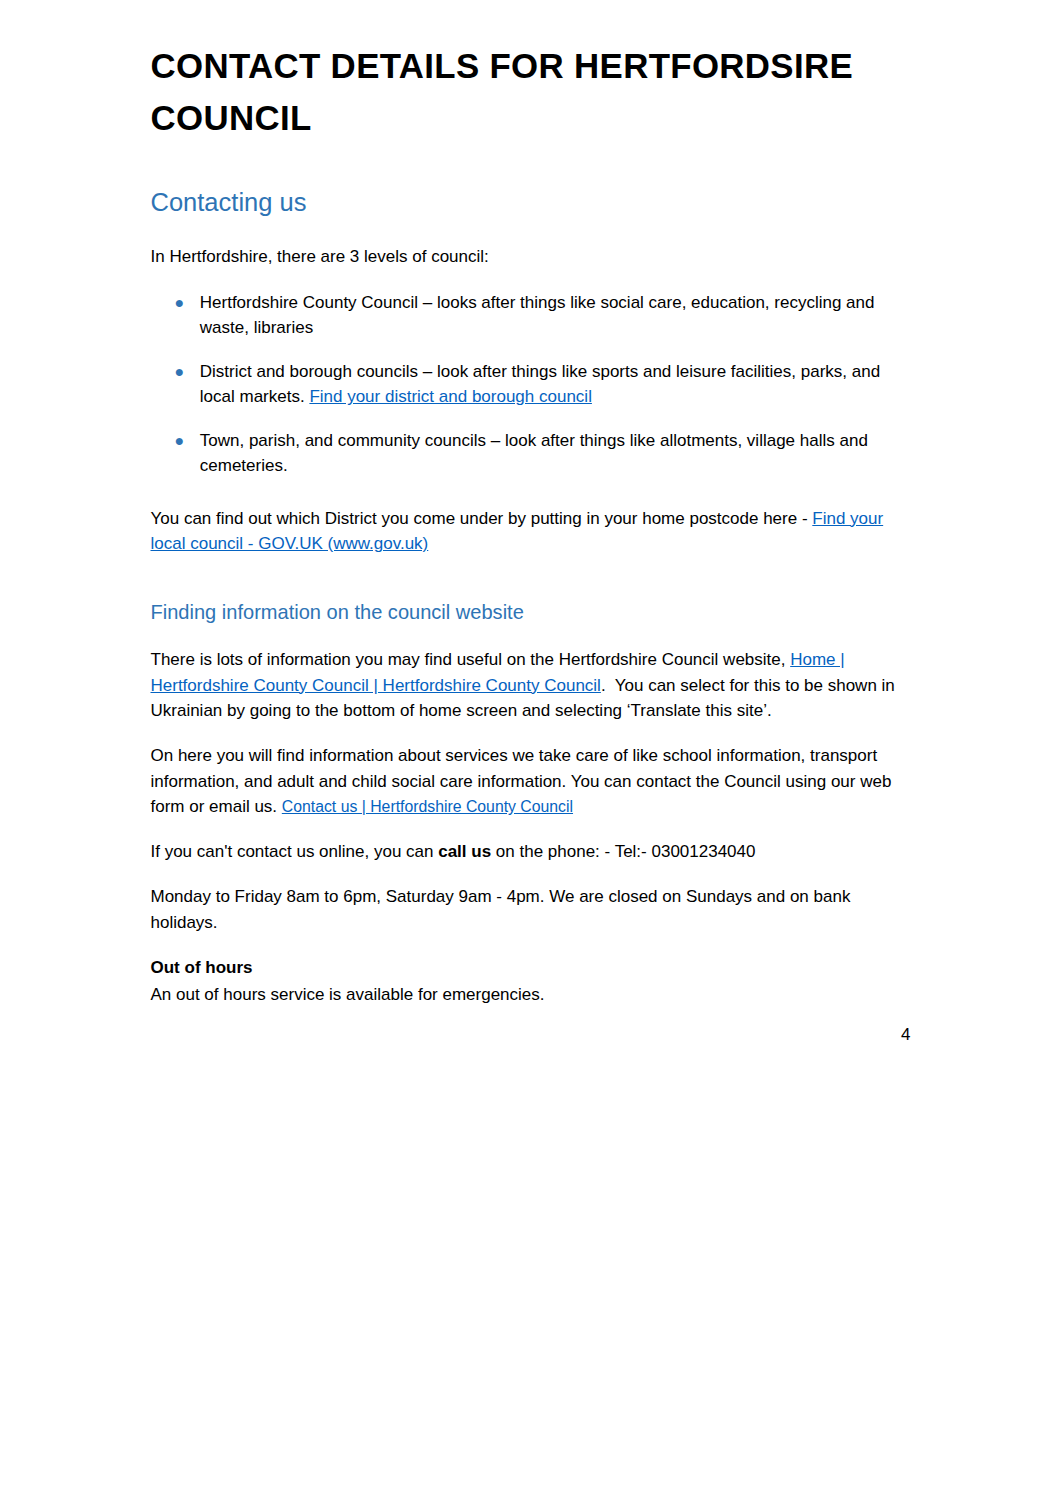CONTACT DETAILS FOR HERTFORDSIRE COUNCIL
Contacting us
In Hertfordshire, there are 3 levels of council:
Hertfordshire County Council – looks after things like social care, education, recycling and waste, libraries
District and borough councils – look after things like sports and leisure facilities, parks, and local markets. Find your district and borough council
Town, parish, and community councils – look after things like allotments, village halls and cemeteries.
You can find out which District you come under by putting in your home postcode here - Find your local council - GOV.UK (www.gov.uk)
Finding information on the council website
There is lots of information you may find useful on the Hertfordshire Council website, Home | Hertfordshire County Council | Hertfordshire County Council. You can select for this to be shown in Ukrainian by going to the bottom of home screen and selecting ‘Translate this site’.
On here you will find information about services we take care of like school information, transport information, and adult and child social care information. You can contact the Council using our web form or email us. Contact us | Hertfordshire County Council
If you can't contact us online, you can call us on the phone: - Tel:- 03001234040
Monday to Friday 8am to 6pm, Saturday 9am - 4pm. We are closed on Sundays and on bank holidays.
Out of hours
An out of hours service is available for emergencies.
4